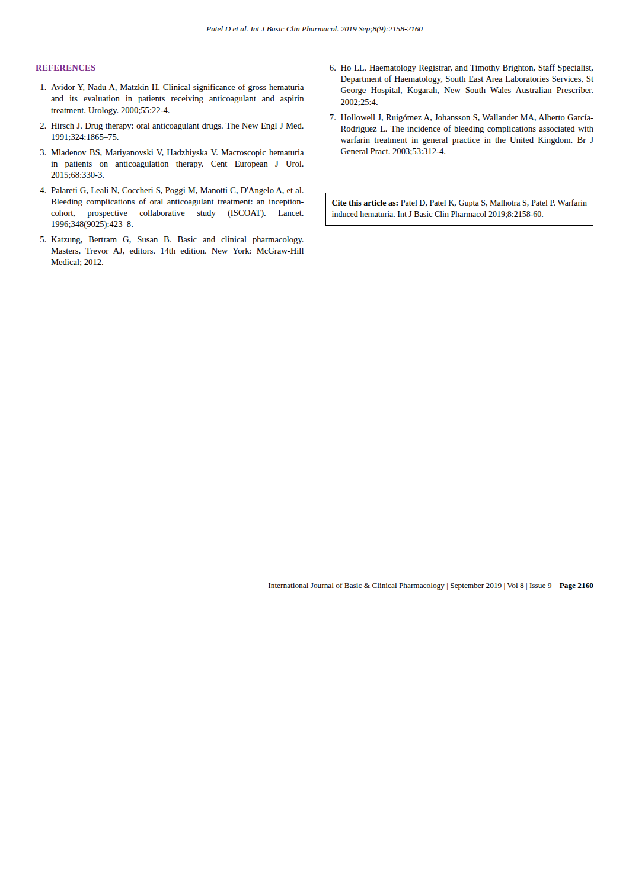Patel D et al. Int J Basic Clin Pharmacol. 2019 Sep;8(9):2158-2160
REFERENCES
Avidor Y, Nadu A, Matzkin H. Clinical significance of gross hematuria and its evaluation in patients receiving anticoagulant and aspirin treatment. Urology. 2000;55:22-4.
Hirsch J. Drug therapy: oral anticoagulant drugs. The New Engl J Med. 1991;324:1865–75.
Mladenov BS, Mariyanovski V, Hadzhiyska V. Macroscopic hematuria in patients on anticoagulation therapy. Cent European J Urol. 2015;68:330-3.
Palareti G, Leali N, Coccheri S, Poggi M, Manotti C, D'Angelo A, et al. Bleeding complications of oral anticoagulant treatment: an inception-cohort, prospective collaborative study (ISCOAT). Lancet. 1996;348(9025):423–8.
Katzung, Bertram G, Susan B. Basic and clinical pharmacology. Masters, Trevor AJ, editors. 14th edition. New York: McGraw-Hill Medical; 2012.
Ho LL. Haematology Registrar, and Timothy Brighton, Staff Specialist, Department of Haematology, South East Area Laboratories Services, St George Hospital, Kogarah, New South Wales Australian Prescriber. 2002;25:4.
Hollowell J, Ruigómez A, Johansson S, Wallander MA, Alberto García-Rodríguez L. The incidence of bleeding complications associated with warfarin treatment in general practice in the United Kingdom. Br J General Pract. 2003;53:312-4.
Cite this article as: Patel D, Patel K, Gupta S, Malhotra S, Patel P. Warfarin induced hematuria. Int J Basic Clin Pharmacol 2019;8:2158-60.
International Journal of Basic & Clinical Pharmacology | September 2019 | Vol 8 | Issue 9 Page 2160